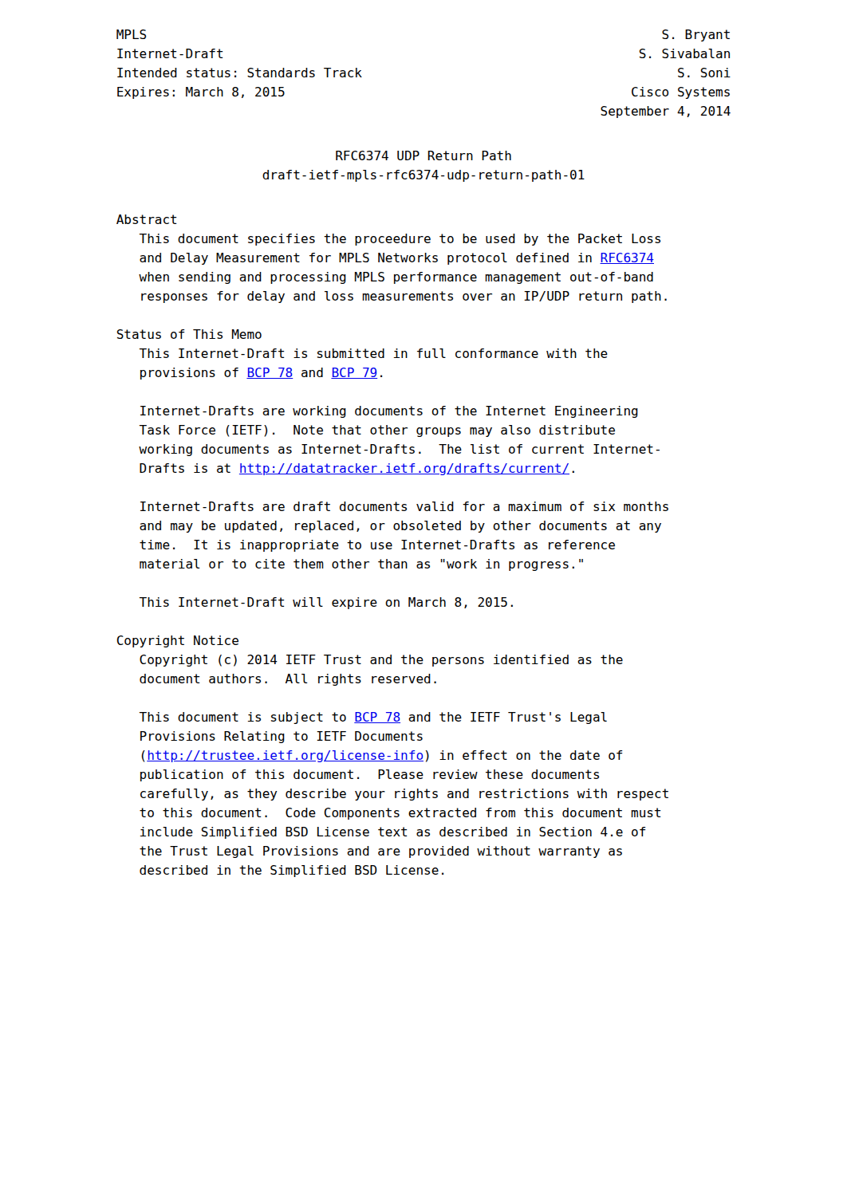MPLS S. Bryant
Internet-Draft S. Sivabalan
Intended status: Standards Track S. Soni
Expires: March 8, 2015 Cisco Systems
 September 4, 2014
RFC6374 UDP Return Path
draft-ietf-mpls-rfc6374-udp-return-path-01
Abstract
   This document specifies the proceedure to be used by the Packet Loss
   and Delay Measurement for MPLS Networks protocol defined in RFC6374
   when sending and processing MPLS performance management out-of-band
   responses for delay and loss measurements over an IP/UDP return path.
Status of This Memo
   This Internet-Draft is submitted in full conformance with the
   provisions of BCP 78 and BCP 79.

   Internet-Drafts are working documents of the Internet Engineering
   Task Force (IETF).  Note that other groups may also distribute
   working documents as Internet-Drafts.  The list of current Internet-
   Drafts is at http://datatracker.ietf.org/drafts/current/.

   Internet-Drafts are draft documents valid for a maximum of six months
   and may be updated, replaced, or obsoleted by other documents at any
   time.  It is inappropriate to use Internet-Drafts as reference
   material or to cite them other than as "work in progress."

   This Internet-Draft will expire on March 8, 2015.
Copyright Notice
   Copyright (c) 2014 IETF Trust and the persons identified as the
   document authors.  All rights reserved.

   This document is subject to BCP 78 and the IETF Trust's Legal
   Provisions Relating to IETF Documents
   (http://trustee.ietf.org/license-info) in effect on the date of
   publication of this document.  Please review these documents
   carefully, as they describe your rights and restrictions with respect
   to this document.  Code Components extracted from this document must
   include Simplified BSD License text as described in Section 4.e of
   the Trust Legal Provisions and are provided without warranty as
   described in the Simplified BSD License.